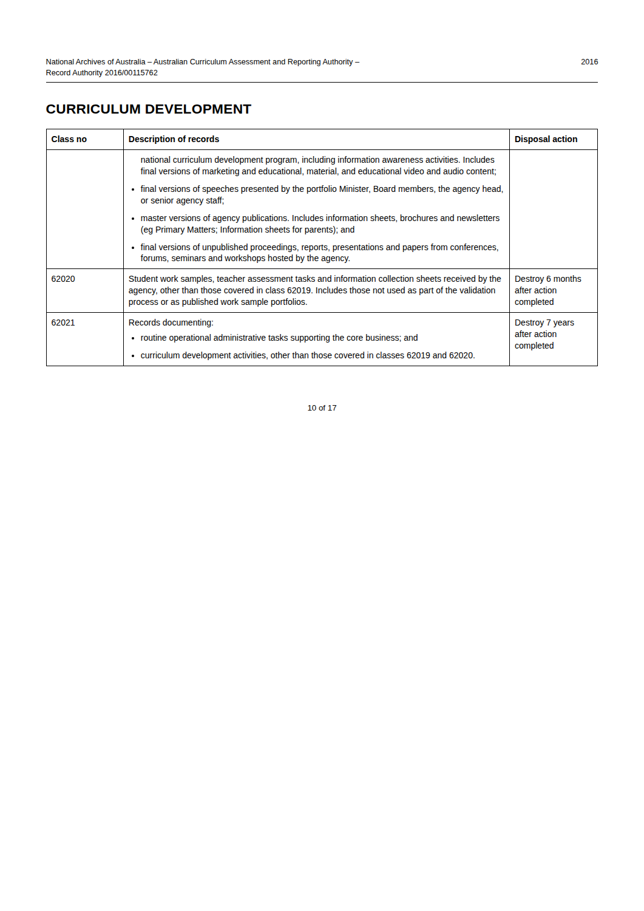National Archives of Australia – Australian Curriculum Assessment and Reporting Authority –
Record Authority 2016/00115762
2016
CURRICULUM DEVELOPMENT
| Class no | Description of records | Disposal action |
| --- | --- | --- |
| | national curriculum development program, including information awareness activities. Includes final versions of marketing and educational, material, and educational video and audio content; final versions of speeches presented by the portfolio Minister, Board members, the agency head, or senior agency staff; master versions of agency publications. Includes information sheets, brochures and newsletters (eg Primary Matters; Information sheets for parents); and final versions of unpublished proceedings, reports, presentations and papers from conferences, forums, seminars and workshops hosted by the agency. | |
| 62020 | Student work samples, teacher assessment tasks and information collection sheets received by the agency, other than those covered in class 62019. Includes those not used as part of the validation process or as published work sample portfolios. | Destroy 6 months after action completed |
| 62021 | Records documenting: routine operational administrative tasks supporting the core business; and curriculum development activities, other than those covered in classes 62019 and 62020. | Destroy 7 years after action completed |
10 of 17